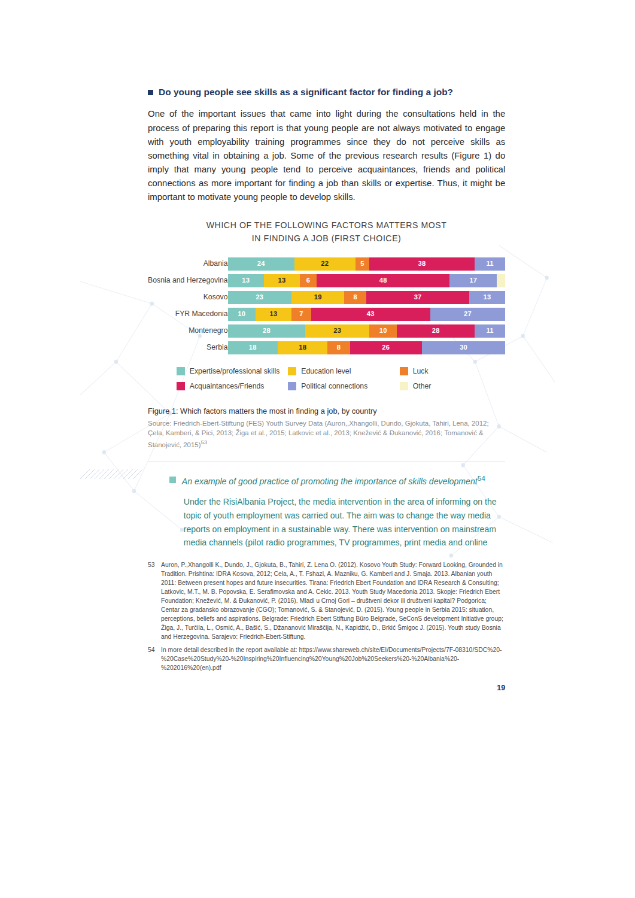Do young people see skills as a significant factor for finding a job?
One of the important issues that came into light during the consultations held in the process of preparing this report is that young people are not always motivated to engage with youth employability training programmes since they do not perceive skills as something vital in obtaining a job. Some of the previous research results (Figure 1) do imply that many young people tend to perceive acquaintances, friends and political connections as more important for finding a job than skills or expertise. Thus, it might be important to motivate young people to develop skills.
Which of the following factors matters most
in finding a job (first choice)
| Albania | 24 22 5 38 11 |
| Bosnia and Herzegovina | 13 13 6 48 17 |
| Kosovo | 23 19 8 37 13 |
| FYR Macedonia | 10 13 7 43 27 |
| Montenegro | 28 23 10 28 11 |
| Serbia | 18 18 8 26 30 |
Expertise/professional skills
Education level
Luck
Acquaintances/Friends
Political connections
Other
Figure 1: Which factors matters the most in finding a job, by country
Source: Friedrich-Ebert-Stiftung (FES) Youth Survey Data (Auron,,Xhangolli, Dundo, Gjokuta, Tahiri, Lena, 2012; Çela, Kamberi, & Pici, 2013; Žiga et al., 2015; Latkovic et al., 2013; Knežević & Đukanović, 2016; Tomanović & Stanojević, 2015)53
An example of good practice of promoting the importance of skills development54
Under the RisiAlbania Project, the media intervention in the area of informing on the topic of youth employment was carried out. The aim was to change the way media reports on employment in a sustainable way. There was intervention on mainstream media channels (pilot radio programmes, TV programmes, print media and online
53
Auron, P.,Xhangolli K., Dundo, J., Gjokuta, B., Tahiri, Z. Lena O. (2012). Kosovo Youth Study: Forward Looking, Grounded in Tradition. Prishtina: IDRA Kosova, 2012; Cela, A., T. Fshazi, A. Mazniku, G. Kamberi and J. Smaja. 2013. Albanian youth 2011: Between present hopes and future insecurities. Tirana: Friedrich Ebert Foundation and IDRA Research & Consulting; Latkovic, M.T., M. B. Popovska, E. Serafimovska and A. Cekic. 2013. Youth Study Macedonia 2013. Skopje: Friedrich Ebert Foundation; Knežević, M. & Đukanović, P. (2016). Mladi u Crnoj Gori – društveni dekor ili društveni kapital? Podgorica; Centar za gradansko obrazovanje (CGO); Tomanović, S. & Stanojević, D. (2015). Young people in Serbia 2015: situation, perceptions, beliefs and aspirations. Belgrade: Friedrich Ebert Stiftung Büro Belgrade, SeConS development Initiative group; Žiga, J., Turčila, L., Osmić, A., Bašić, S., Džananović Miraščija, N., Kapidžić, D., Brkić Šmigoc J. (2015). Youth study Bosnia and Herzegovina. Sarajevo: Friedrich-Ebert-Stiftung.
54
In more detail described in the report available at: https://www.shareweb.ch/site/EI/Documents/Projects/7F-08310/SDC%20-%20Case%20Study%20-%20Inspiring%20Influencing%20Young%20Job%20Seekers%20-%20Albania%20-%202016%20(en).pdf
19